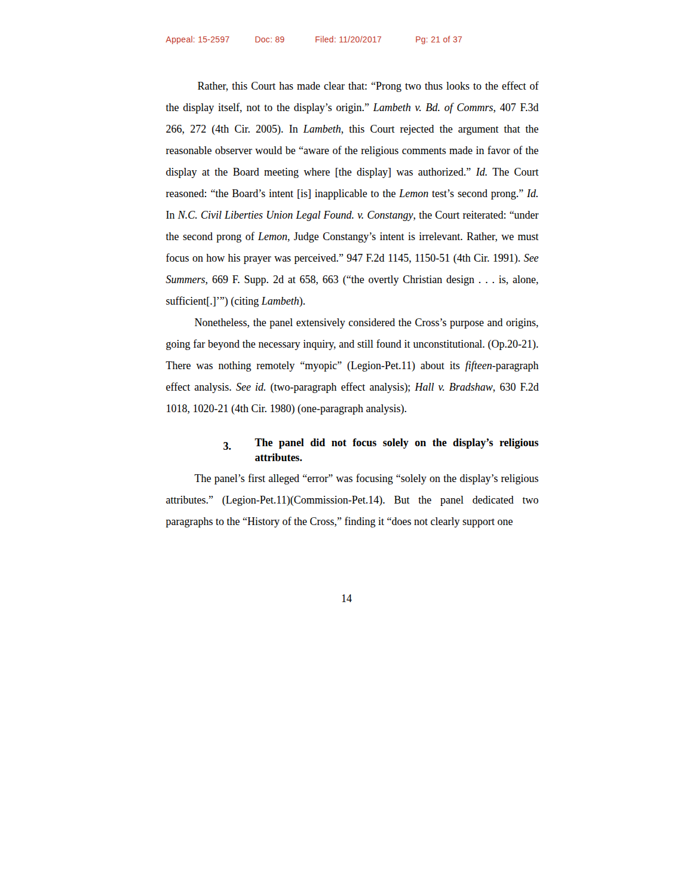Appeal: 15-2597 Doc: 89 Filed: 11/20/2017 Pg: 21 of 37
Rather, this Court has made clear that: “Prong two thus looks to the effect of the display itself, not to the display’s origin.” Lambeth v. Bd. of Commrs, 407 F.3d 266, 272 (4th Cir. 2005). In Lambeth, this Court rejected the argument that the reasonable observer would be “aware of the religious comments made in favor of the display at the Board meeting where [the display] was authorized.” Id. The Court reasoned: “the Board’s intent [is] inapplicable to the Lemon test’s second prong.” Id. In N.C. Civil Liberties Union Legal Found. v. Constangy, the Court reiterated: “under the second prong of Lemon, Judge Constangy’s intent is irrelevant. Rather, we must focus on how his prayer was perceived.” 947 F.2d 1145, 1150-51 (4th Cir. 1991). See Summers, 669 F. Supp. 2d at 658, 663 (“the overtly Christian design . . . is, alone, sufficient[.]’”) (citing Lambeth).
Nonetheless, the panel extensively considered the Cross’s purpose and origins, going far beyond the necessary inquiry, and still found it unconstitutional. (Op.20-21). There was nothing remotely “myopic” (Legion-Pet.11) about its fifteen-paragraph effect analysis. See id. (two-paragraph effect analysis); Hall v. Bradshaw, 630 F.2d 1018, 1020-21 (4th Cir. 1980) (one-paragraph analysis).
3.
The panel did not focus solely on the display’s religious attributes.
The panel’s first alleged “error” was focusing “solely on the display’s religious attributes.” (Legion-Pet.11)(Commission-Pet.14). But the panel dedicated two paragraphs to the “History of the Cross,” finding it “does not clearly support one
14